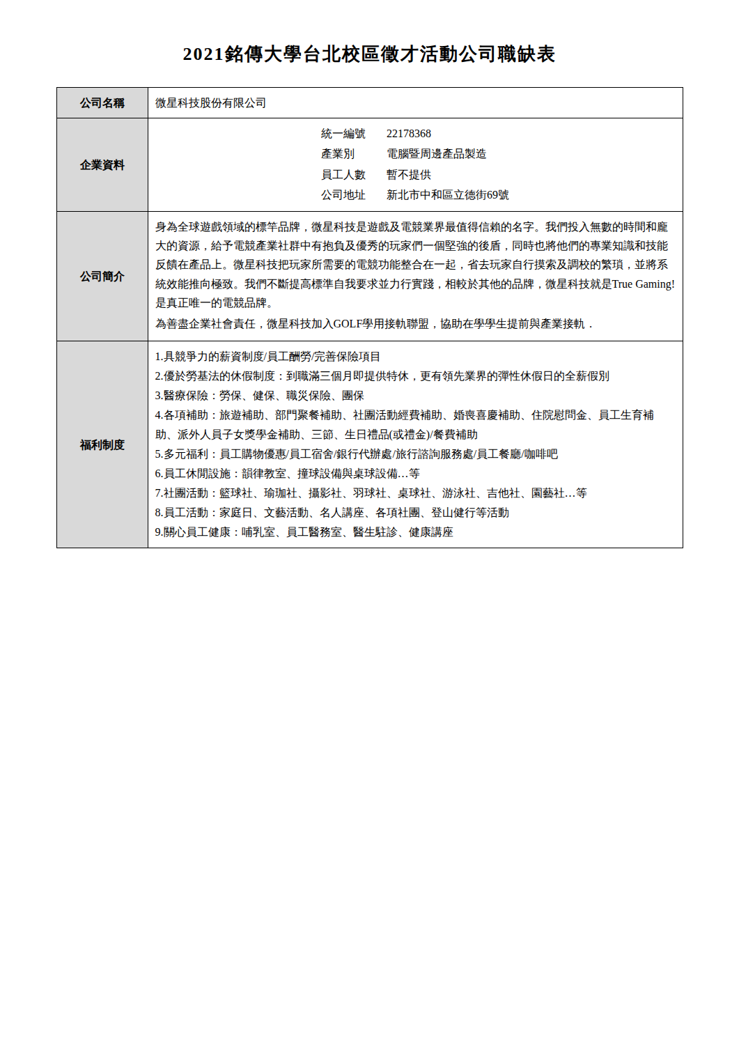2021銘傳大學台北校區徵才活動公司職缺表
| 公司名稱 | 微星科技股份有限公司 |
| 企業資料 | / 統一編號 / 22178368 / / 產業別 / 電腦暨周邊產品製造 / / 員工人數 / 暫不提供 / / 公司地址 / 新北市中和區立德街69號 / |
| 公司簡介 | 身為全球遊戲領域的標竿品牌，微星科技是遊戲及電競業界最值得信賴的名字。我們投入無數的時間和龐大的資源，給予電競產業社群中有抱負及優秀的玩家們一個堅強的後盾，同時也將他們的專業知識和技能反饋在產品上。微星科技把玩家所需要的電競功能整合在一起，省去玩家自行摸索及調校的繁瑣，並將系統效能推向極致。我們不斷提高標準自我要求並力行實踐，相較於其他的品牌，微星科技就是True Gaming! 是真正唯一的電競品牌。 為善盡企業社會責任，微星科技加入GOLF學用接軌聯盟，協助在學學生提前與產業接軌． |
| 福利制度 | 1.具競爭力的薪資制度/員工酬勞/完善保險項目 2.優於勞基法的休假制度：到職滿三個月即提供特休，更有領先業界的彈性休假日的全薪假別 3.醫療保險：勞保、健保、職災保險、團保 4.各項補助：旅遊補助、部門聚餐補助、社團活動經費補助、婚喪喜慶補助、住院慰問金、員工生育補助、派外人員子女獎學金補助、三節、生日禮品(或禮金)/餐費補助 5.多元福利：員工購物優惠/員工宿舍/銀行代辦處/旅行諮詢服務處/員工餐廳/咖啡吧 6.員工休閒設施：韻律教室、撞球設備與桌球設備…等 7.社團活動：籃球社、瑜珈社、攝影社、羽球社、桌球社、游泳社、吉他社、園藝社…等 8.員工活動：家庭日、文藝活動、名人講座、各項社團、登山健行等活動 9.關心員工健康：哺乳室、員工醫務室、醫生駐診、健康講座 |